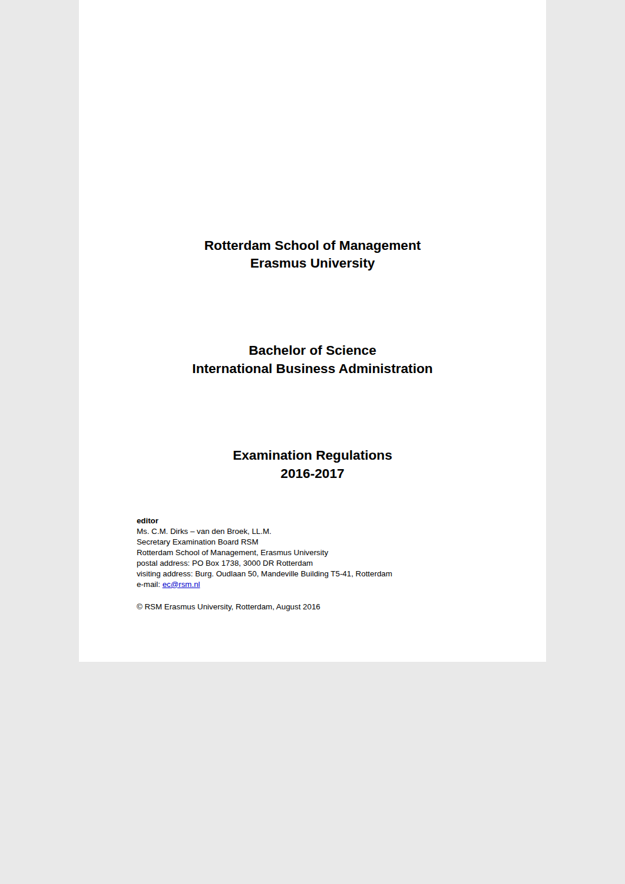Rotterdam School of Management
Erasmus University
Bachelor of Science
International Business Administration
Examination Regulations
2016-2017
editor
Ms. C.M. Dirks – van den Broek, LL.M.
Secretary Examination Board RSM
Rotterdam School of Management, Erasmus University
postal address: PO Box 1738, 3000 DR Rotterdam
visiting address: Burg. Oudlaan 50, Mandeville Building T5-41, Rotterdam
e-mail: ec@rsm.nl
© RSM Erasmus University, Rotterdam, August 2016